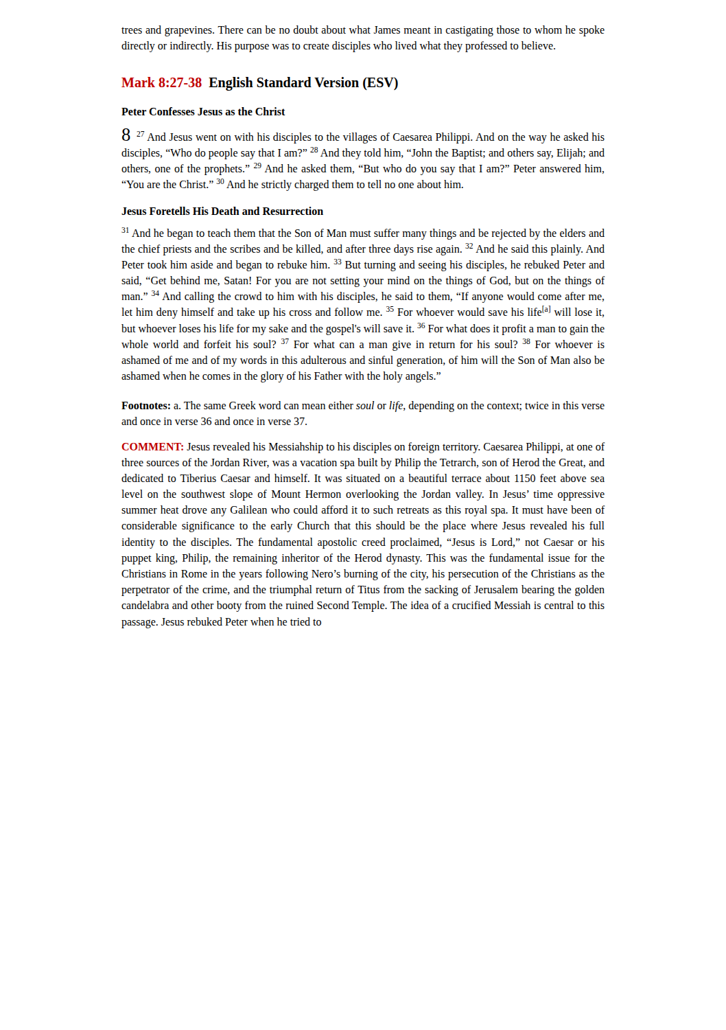trees and grapevines. There can be no doubt about what James meant in castigating those to whom he spoke directly or indirectly. His purpose was to create disciples who lived what they professed to believe.
Mark 8:27-38 English Standard Version (ESV)
Peter Confesses Jesus as the Christ
8 27 And Jesus went on with his disciples to the villages of Caesarea Philippi. And on the way he asked his disciples, “Who do people say that I am?” 28 And they told him, “John the Baptist; and others say, Elijah; and others, one of the prophets.” 29 And he asked them, “But who do you say that I am?” Peter answered him, “You are the Christ.” 30 And he strictly charged them to tell no one about him.
Jesus Foretells His Death and Resurrection
31 And he began to teach them that the Son of Man must suffer many things and be rejected by the elders and the chief priests and the scribes and be killed, and after three days rise again. 32 And he said this plainly. And Peter took him aside and began to rebuke him. 33 But turning and seeing his disciples, he rebuked Peter and said, “Get behind me, Satan! For you are not setting your mind on the things of God, but on the things of man.” 34 And calling the crowd to him with his disciples, he said to them, “If anyone would come after me, let him deny himself and take up his cross and follow me. 35 For whoever would save his life[a] will lose it, but whoever loses his life for my sake and the gospel's will save it. 36 For what does it profit a man to gain the whole world and forfeit his soul? 37 For what can a man give in return for his soul? 38 For whoever is ashamed of me and of my words in this adulterous and sinful generation, of him will the Son of Man also be ashamed when he comes in the glory of his Father with the holy angels.”
Footnotes: a. The same Greek word can mean either soul or life, depending on the context; twice in this verse and once in verse 36 and once in verse 37.
COMMENT: Jesus revealed his Messiahship to his disciples on foreign territory. Caesarea Philippi, at one of three sources of the Jordan River, was a vacation spa built by Philip the Tetrarch, son of Herod the Great, and dedicated to Tiberius Caesar and himself. It was situated on a beautiful terrace about 1150 feet above sea level on the southwest slope of Mount Hermon overlooking the Jordan valley. In Jesus’ time oppressive summer heat drove any Galilean who could afford it to such retreats as this royal spa. It must have been of considerable significance to the early Church that this should be the place where Jesus revealed his full identity to the disciples. The fundamental apostolic creed proclaimed, “Jesus is Lord,” not Caesar or his puppet king, Philip, the remaining inheritor of the Herod dynasty. This was the fundamental issue for the Christians in Rome in the years following Nero’s burning of the city, his persecution of the Christians as the perpetrator of the crime, and the triumphal return of Titus from the sacking of Jerusalem bearing the golden candelabra and other booty from the ruined Second Temple. The idea of a crucified Messiah is central to this passage. Jesus rebuked Peter when he tried to